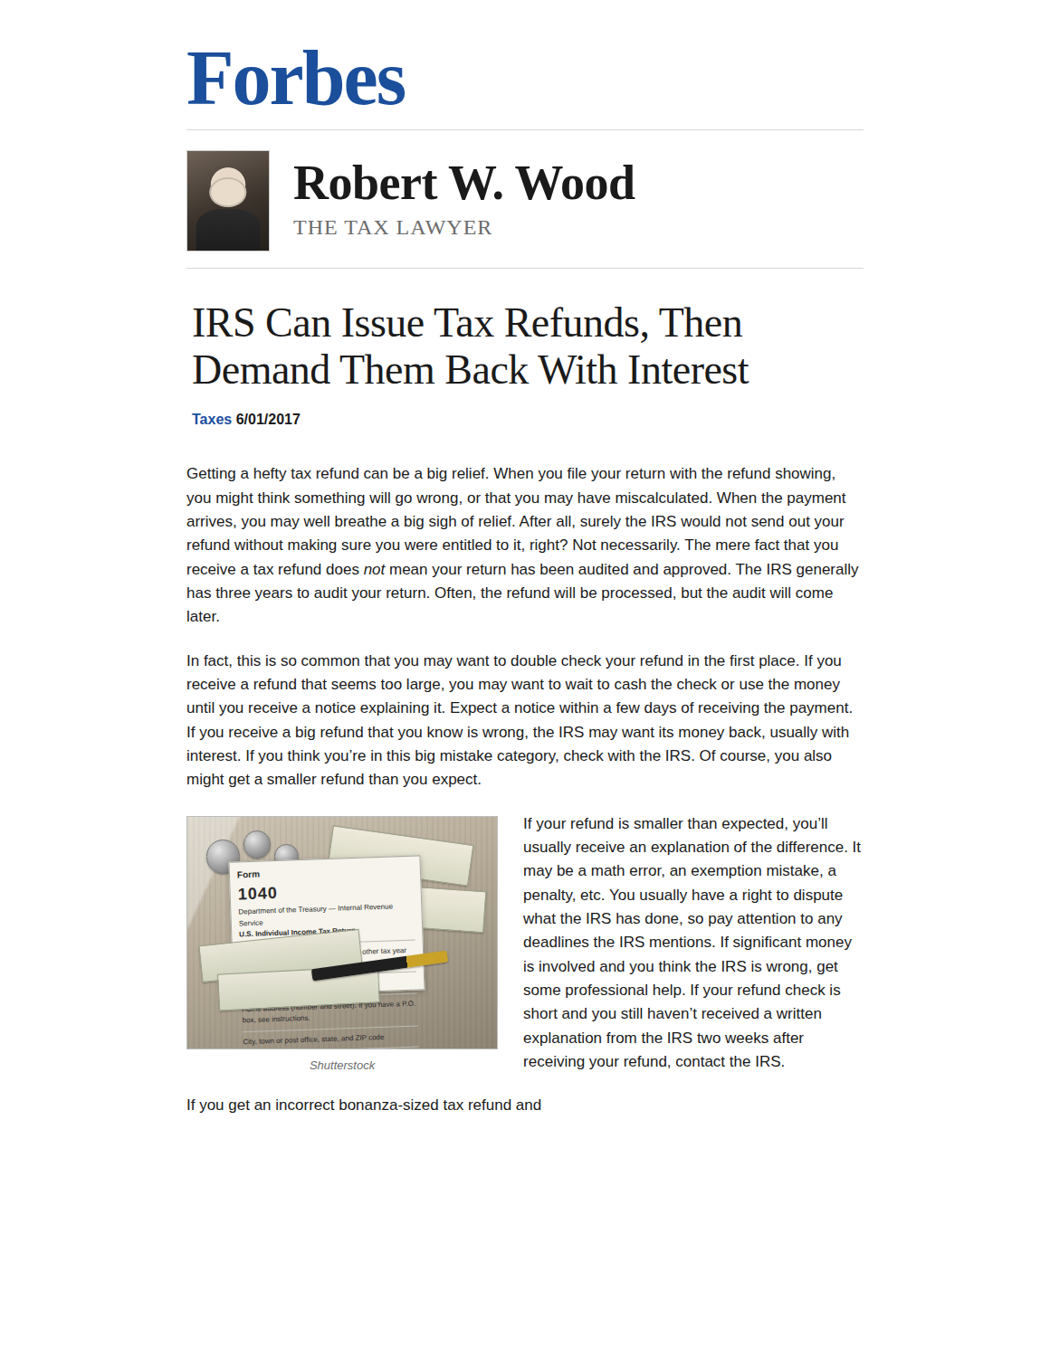Forbes
Robert W. Wood
THE TAX LAWYER
IRS Can Issue Tax Refunds, Then
Demand Them Back With Interest
Taxes 6/01/2017
Getting a hefty tax refund can be a big relief. When you file your return with the refund showing, you might think something will go wrong, or that you may have miscalculated. When the payment arrives, you may well breathe a big sigh of relief. After all, surely the IRS would not send out your refund without making sure you were entitled to it, right? Not necessarily. The mere fact that you receive a tax refund does not mean your return has been audited and approved. The IRS generally has three years to audit your return. Often, the refund will be processed, but the audit will come later.
In fact, this is so common that you may want to double check your refund in the first place. If you receive a refund that seems too large, you may want to wait to cash the check or use the money until you receive a notice explaining it. Expect a notice within a few days of receiving the payment. If you receive a big refund that you know is wrong, the IRS may want its money back, usually with interest. If you think you’re in this big mistake category, check with the IRS. Of course, you also might get a smaller refund than you expect.
Form
1040
Department of the Treasury — Internal Revenue Service
U.S. Individual Income Tax Return
For the year Jan. 1–Dec. 31, 2014, or other tax year beginning
Your first name and initial
Home address (number and street). If you have a P.O. box, see instructions.
City, town or post office, state, and ZIP code
Foreign country name
Filing jointly (even if only one had income) Married filing separately. Enter spouse’s
Shutterstock
If your refund is smaller than expected, you’ll usually receive an explanation of the difference. It may be a math error, an exemption mistake, a penalty, etc. You usually have a right to dispute what the IRS has done, so pay attention to any deadlines the IRS mentions. If significant money is involved and you think the IRS is wrong, get some professional help. If your refund check is short and you still haven’t received a written explanation from the IRS two weeks after receiving your refund, contact the IRS.
If you get an incorrect bonanza-sized tax refund and